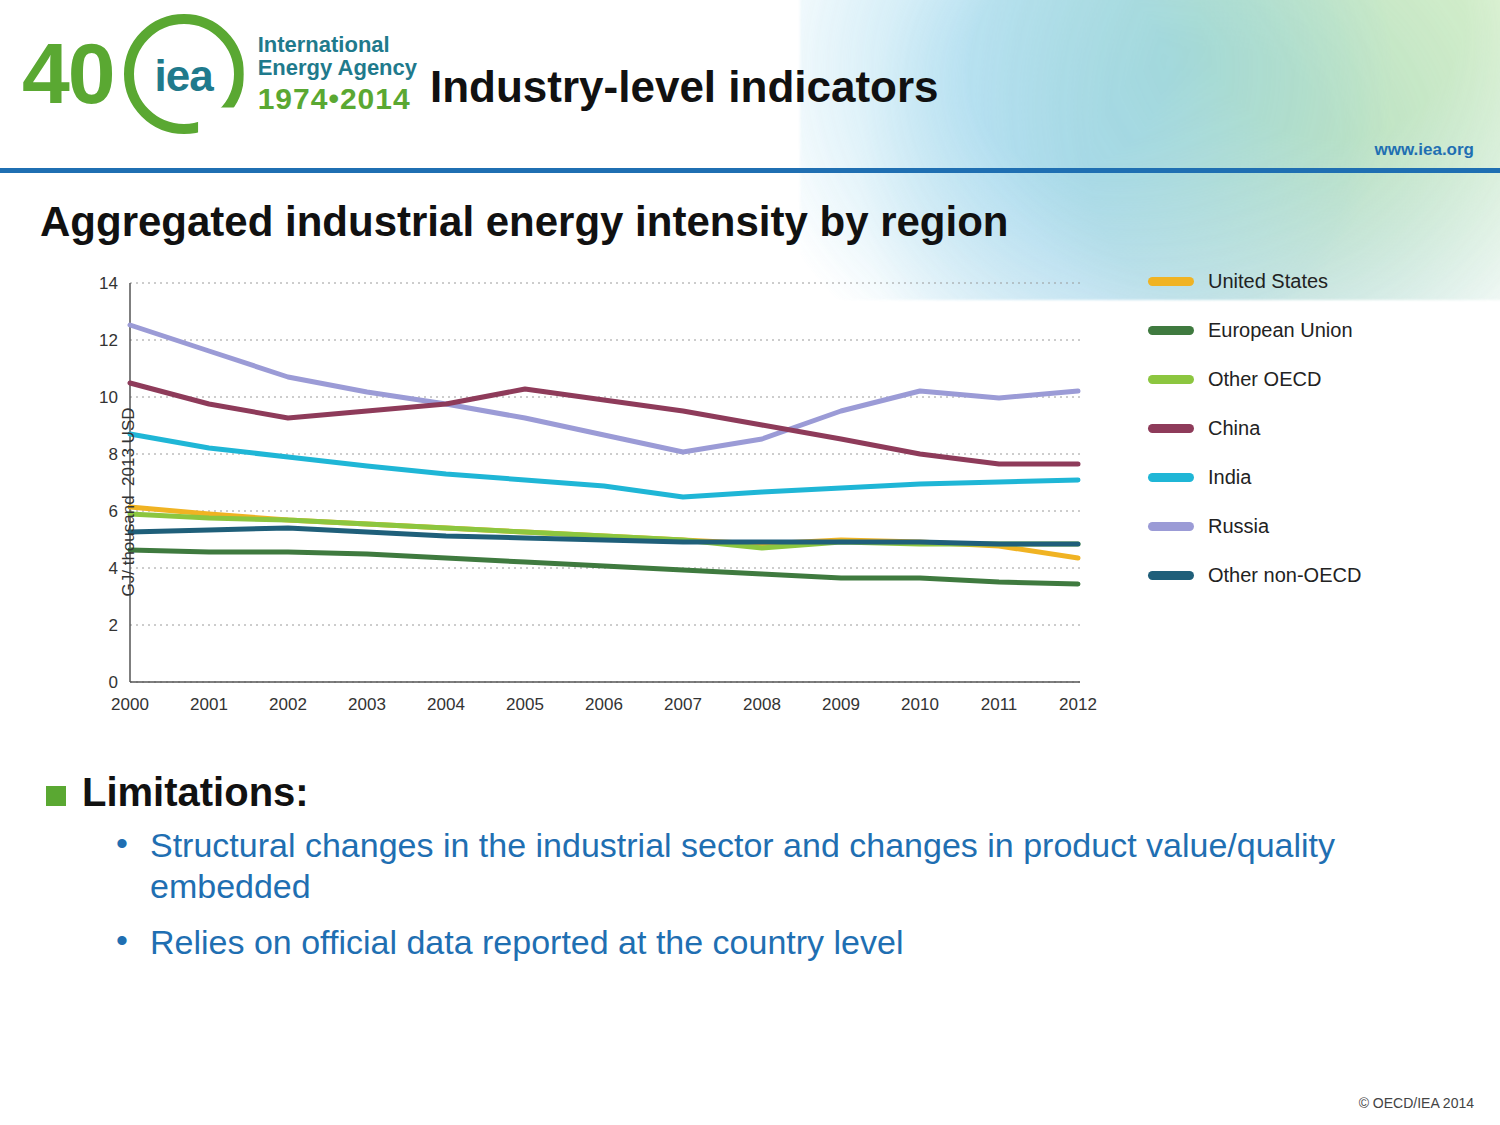40
iea
International
Energy Agency
1974•2014
Industry-level indicators
www.iea.org
Aggregated industrial energy intensity by region
GJ/ thousand 2013 USD
0 2 4 6 8 10 12 14 2000 2001 2002 2003 2004 2005 2006 2007 2008 2009 2010 2011 2012
United States
European Union
Other OECD
China
India
Russia
Other non-OECD
Limitations:
Structural changes in the industrial sector and changes in product value/quality embedded
Relies on official data reported at the country level
© OECD/IEA 2014